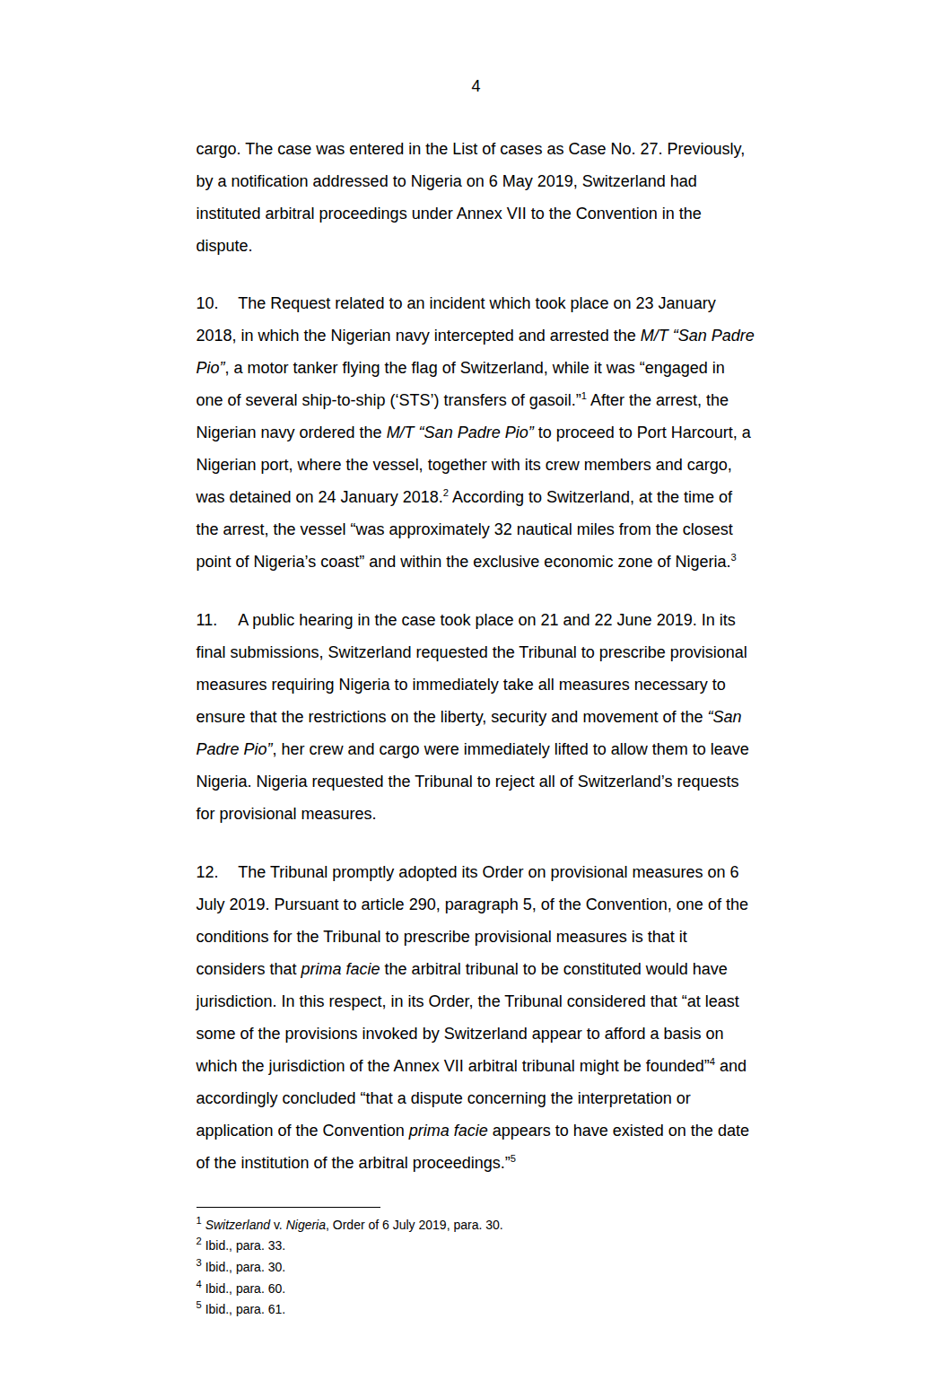4
cargo. The case was entered in the List of cases as Case No. 27. Previously, by a notification addressed to Nigeria on 6 May 2019, Switzerland had instituted arbitral proceedings under Annex VII to the Convention in the dispute.
10. The Request related to an incident which took place on 23 January 2018, in which the Nigerian navy intercepted and arrested the M/T “San Padre Pio”, a motor tanker flying the flag of Switzerland, while it was “engaged in one of several ship-to-ship (‘STS’) transfers of gasoil.”1 After the arrest, the Nigerian navy ordered the M/T “San Padre Pio” to proceed to Port Harcourt, a Nigerian port, where the vessel, together with its crew members and cargo, was detained on 24 January 2018.2 According to Switzerland, at the time of the arrest, the vessel “was approximately 32 nautical miles from the closest point of Nigeria’s coast” and within the exclusive economic zone of Nigeria.3
11. A public hearing in the case took place on 21 and 22 June 2019. In its final submissions, Switzerland requested the Tribunal to prescribe provisional measures requiring Nigeria to immediately take all measures necessary to ensure that the restrictions on the liberty, security and movement of the “San Padre Pio”, her crew and cargo were immediately lifted to allow them to leave Nigeria. Nigeria requested the Tribunal to reject all of Switzerland’s requests for provisional measures.
12. The Tribunal promptly adopted its Order on provisional measures on 6 July 2019. Pursuant to article 290, paragraph 5, of the Convention, one of the conditions for the Tribunal to prescribe provisional measures is that it considers that prima facie the arbitral tribunal to be constituted would have jurisdiction. In this respect, in its Order, the Tribunal considered that “at least some of the provisions invoked by Switzerland appear to afford a basis on which the jurisdiction of the Annex VII arbitral tribunal might be founded”4 and accordingly concluded “that a dispute concerning the interpretation or application of the Convention prima facie appears to have existed on the date of the institution of the arbitral proceedings.”5
1 Switzerland v. Nigeria, Order of 6 July 2019, para. 30.
2 Ibid., para. 33.
3 Ibid., para. 30.
4 Ibid., para. 60.
5 Ibid., para. 61.